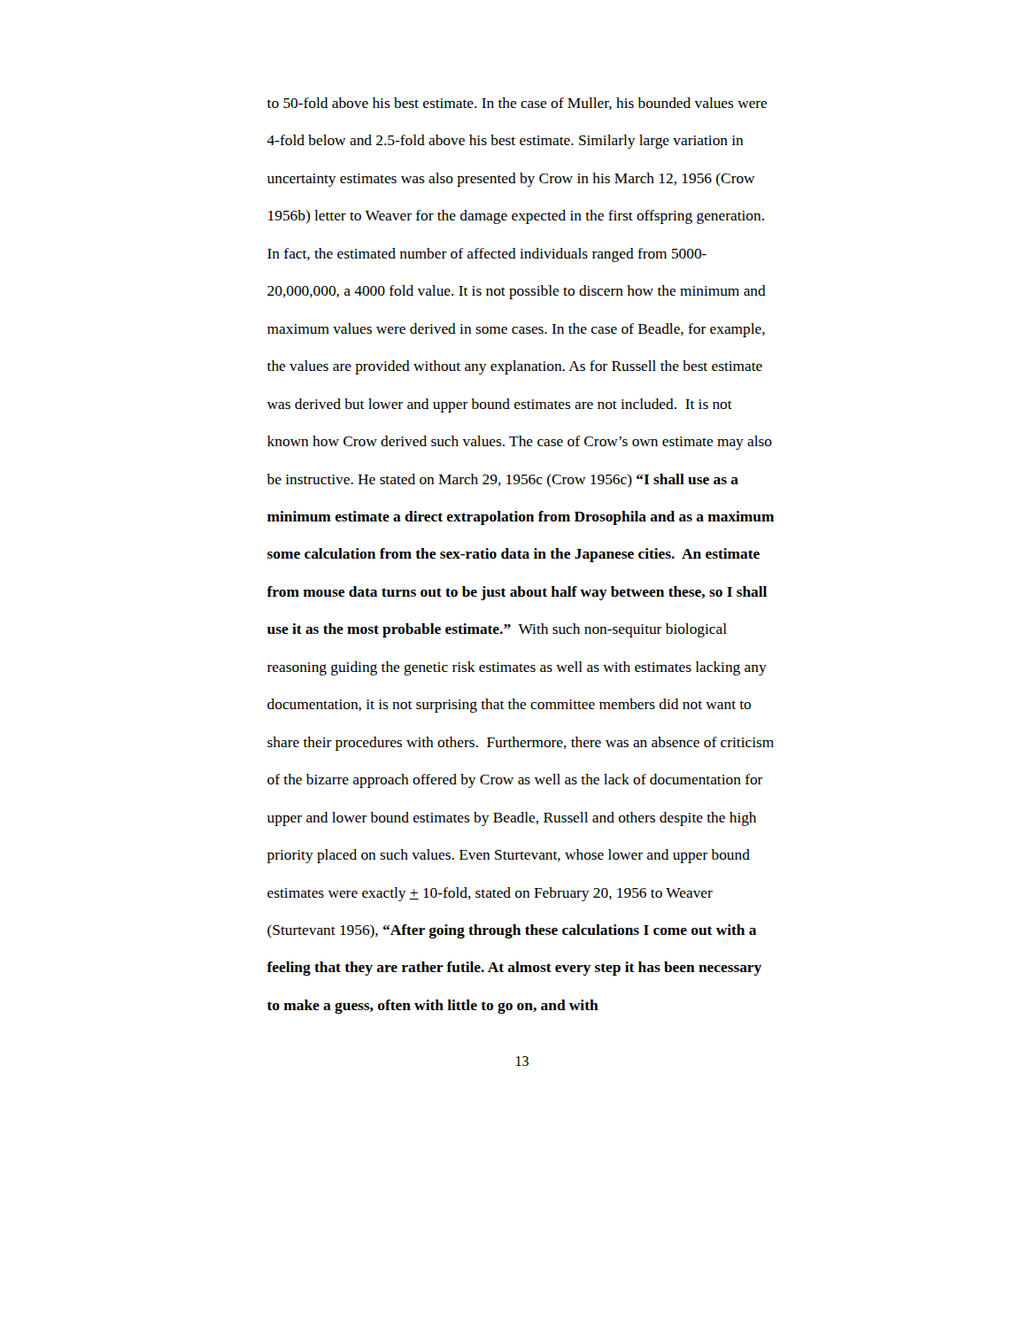to 50-fold above his best estimate. In the case of Muller, his bounded values were 4-fold below and 2.5-fold above his best estimate. Similarly large variation in uncertainty estimates was also presented by Crow in his March 12, 1956 (Crow 1956b) letter to Weaver for the damage expected in the first offspring generation. In fact, the estimated number of affected individuals ranged from 5000- 20,000,000, a 4000 fold value. It is not possible to discern how the minimum and maximum values were derived in some cases. In the case of Beadle, for example, the values are provided without any explanation. As for Russell the best estimate was derived but lower and upper bound estimates are not included. It is not known how Crow derived such values. The case of Crow’s own estimate may also be instructive. He stated on March 29, 1956c (Crow 1956c) “I shall use as a minimum estimate a direct extrapolation from Drosophila and as a maximum some calculation from the sex-ratio data in the Japanese cities. An estimate from mouse data turns out to be just about half way between these, so I shall use it as the most probable estimate.” With such non-sequitur biological reasoning guiding the genetic risk estimates as well as with estimates lacking any documentation, it is not surprising that the committee members did not want to share their procedures with others. Furthermore, there was an absence of criticism of the bizarre approach offered by Crow as well as the lack of documentation for upper and lower bound estimates by Beadle, Russell and others despite the high priority placed on such values. Even Sturtevant, whose lower and upper bound estimates were exactly + 10-fold, stated on February 20, 1956 to Weaver (Sturtevant 1956), “After going through these calculations I come out with a feeling that they are rather futile. At almost every step it has been necessary to make a guess, often with little to go on, and with
13